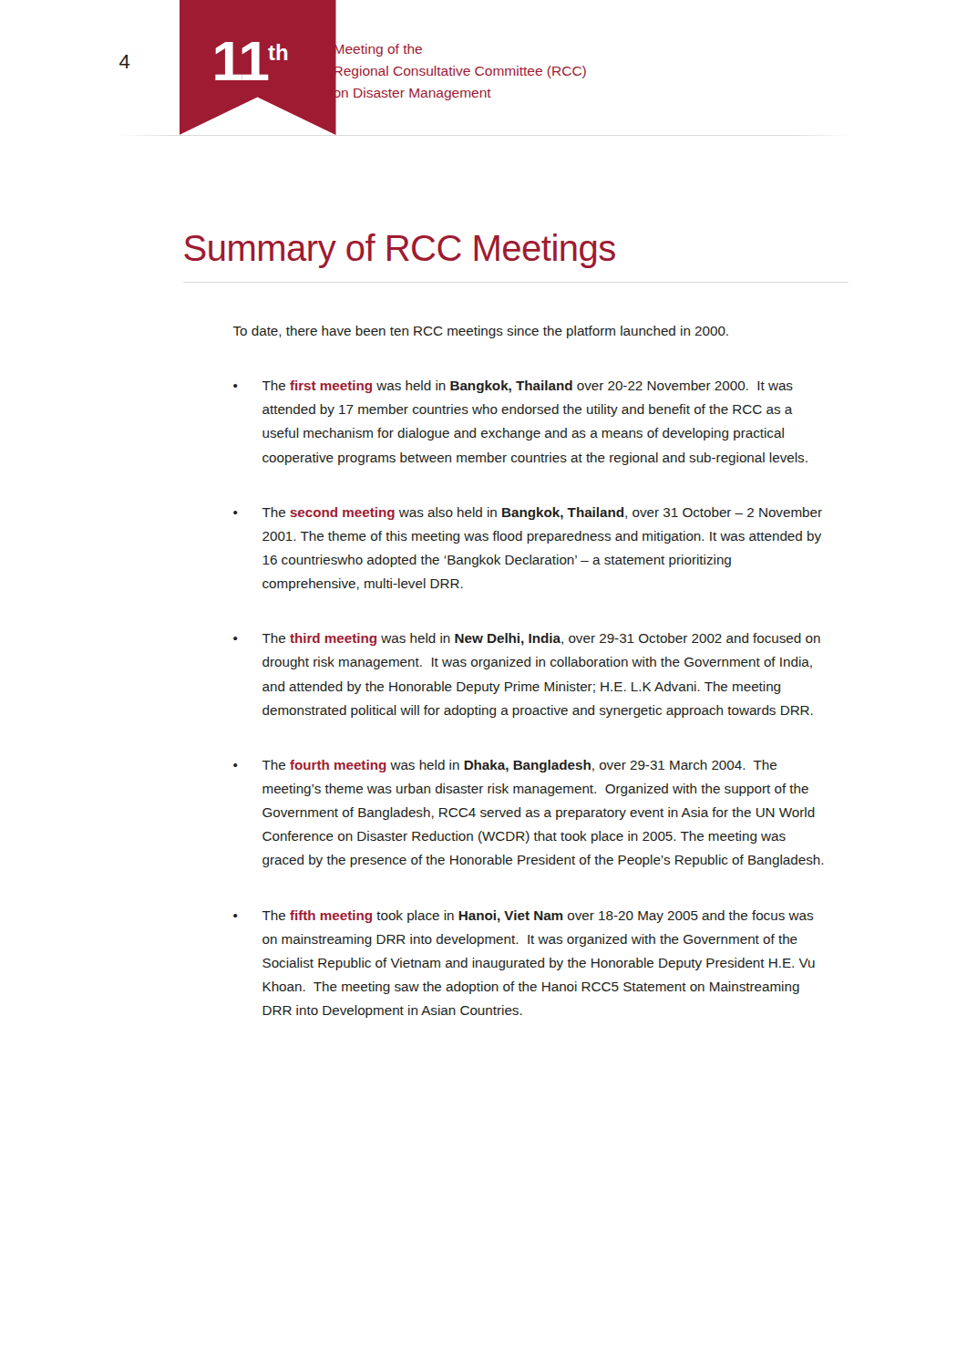4
11th
Meeting of the
Regional Consultative Committee (RCC)
on Disaster Management
Summary of RCC Meetings
To date, there have been ten RCC meetings since the platform launched in 2000.
The first meeting was held in Bangkok, Thailand over 20-22 November 2000. It was attended by 17 member countries who endorsed the utility and benefit of the RCC as a useful mechanism for dialogue and exchange and as a means of developing practical cooperative programs between member countries at the regional and sub-regional levels.
The second meeting was also held in Bangkok, Thailand, over 31 October – 2 November 2001. The theme of this meeting was flood preparedness and mitigation. It was attended by 16 countrieswho adopted the ‘Bangkok Declaration’ – a statement prioritizing comprehensive, multi-level DRR.
The third meeting was held in New Delhi, India, over 29-31 October 2002 and focused on drought risk management. It was organized in collaboration with the Government of India, and attended by the Honorable Deputy Prime Minister; H.E. L.K Advani. The meeting demonstrated political will for adopting a proactive and synergetic approach towards DRR.
The fourth meeting was held in Dhaka, Bangladesh, over 29-31 March 2004. The meeting’s theme was urban disaster risk management. Organized with the support of the Government of Bangladesh, RCC4 served as a preparatory event in Asia for the UN World Conference on Disaster Reduction (WCDR) that took place in 2005. The meeting was graced by the presence of the Honorable President of the People’s Republic of Bangladesh.
The fifth meeting took place in Hanoi, Viet Nam over 18-20 May 2005 and the focus was on mainstreaming DRR into development. It was organized with the Government of the Socialist Republic of Vietnam and inaugurated by the Honorable Deputy President H.E. Vu Khoan. The meeting saw the adoption of the Hanoi RCC5 Statement on Mainstreaming DRR into Development in Asian Countries.